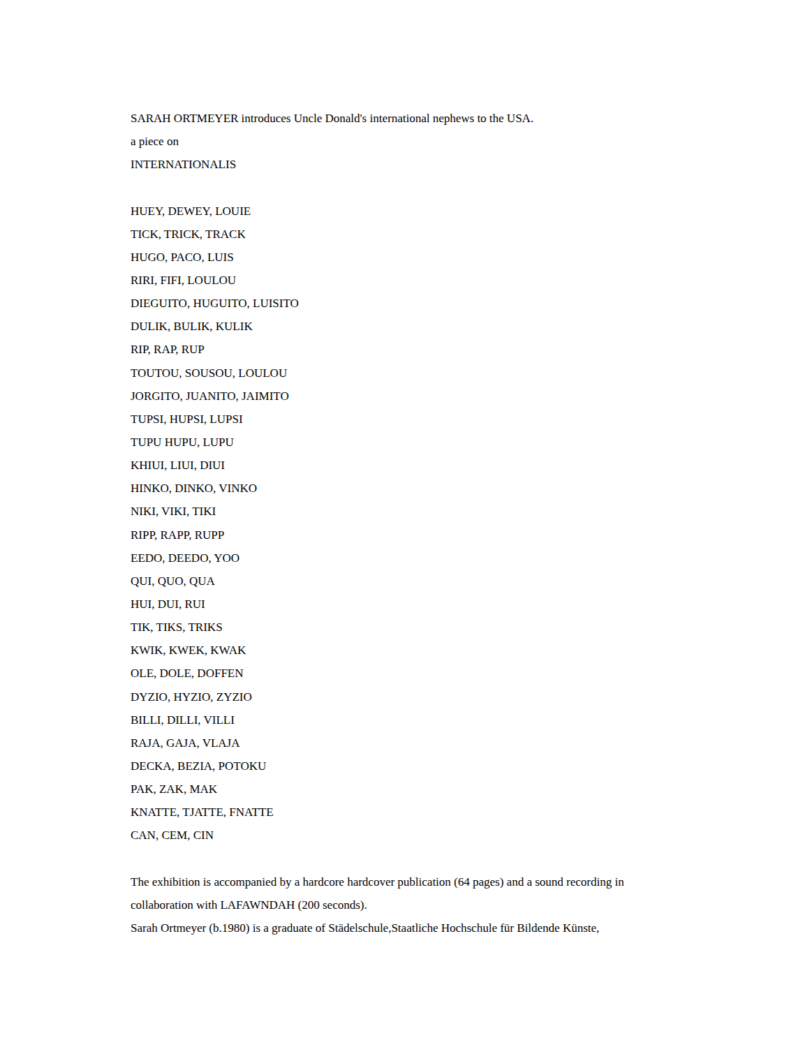SARAH ORTMEYER introduces Uncle Donald's international nephews to the USA.
a piece on
INTERNATIONALIS
HUEY, DEWEY, LOUIE
TICK, TRICK, TRACK
HUGO, PACO, LUIS
RIRI, FIFI, LOULOU
DIEGUITO, HUGUITO, LUISITO
DULIK, BULIK, KULIK
RIP, RAP, RUP
TOUTOU, SOUSOU, LOULOU
JORGITO, JUANITO, JAIMITO
TUPSI, HUPSI, LUPSI
TUPU HUPU, LUPU
KHIUI, LIUI, DIUI
HINKO, DINKO, VINKO
NIKI, VIKI, TIKI
RIPP, RAPP, RUPP
EEDO, DEEDO, YOO
QUI, QUO, QUA
HUI, DUI, RUI
TIK, TIKS, TRIKS
KWIK, KWEK, KWAK
OLE, DOLE, DOFFEN
DYZIO, HYZIO, ZYZIO
BILLI, DILLI, VILLI
RAJA, GAJA, VLAJA
DECKA, BEZIA, POTOKU
PAK, ZAK, MAK
KNATTE, TJATTE, FNATTE
CAN, CEM, CIN
The exhibition is accompanied by a hardcore hardcover publication (64 pages) and a sound recording in collaboration with LAFAWNDAH (200 seconds).
Sarah Ortmeyer (b.1980) is a graduate of Städelschule,Staatliche Hochschule für Bildende Künste,